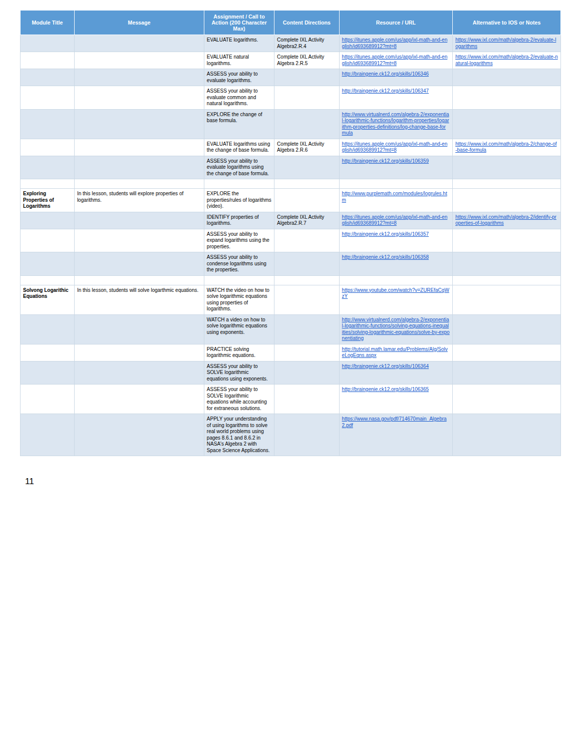| Module Title | Message | Assignment / Call to Action (200 Character Max) | Content Directions | Resource / URL | Alternative to IOS or Notes |
| --- | --- | --- | --- | --- | --- |
| | | EVALUATE logarithms. | Complete IXL Activity Algebra2.R.4 | https://itunes.apple.com/us/app/ixl-math-and-english/id693689912?mt=8 | https://www.ixl.com/math/algebra-2/evaluate-logarithms |
| | | EVALUATE natural logarithms. | Complete IXL Activity Algebra 2.R.5 | https://itunes.apple.com/us/app/ixl-math-and-english/id693689912?mt=8 | https://www.ixl.com/math/algebra-2/evaluate-natural-logarithms |
| | | ASSESS your ability to evaluate logarithms. | | http://braingenie.ck12.org/skills/106346 | |
| | | ASSESS your ability to evaluate common and natural logarithms. | | http://braingenie.ck12.org/skills/106347 | |
| | | EXPLORE the change of base formula. | | http://www.virtualnerd.com/algebra-2/exponential-logarithmic-functions/logarithm-properties/logarithm-properties-definitions/log-change-base-formula | |
| | | EVALUATE logarithms using the change of base formula. | Complete IXL Activity Algebra 2.R.6 | https://itunes.apple.com/us/app/ixl-math-and-english/id693689912?mt=8 | https://www.ixl.com/math/algebra-2/change-of-base-formula |
| | | ASSESS your ability to evaluate logarithms using the change of base formula. | | http://braingenie.ck12.org/skills/106359 | |
| Exploring Properties of Logarithms | In this lesson, students will explore properties of logarithms. | EXPLORE the properties/rules of logarithms (video). | | http://www.purplemath.com/modules/logrules.htm | |
| | | IDENTIFY properties of logarithms. | Complete IXL Activity Algebra2.R.7 | https://itunes.apple.com/us/app/ixl-math-and-english/id693689912?mt=8 | https://www.ixl.com/math/algebra-2/identify-properties-of-logarithms |
| | | ASSESS your ability to expand logarithms using the properties. | | http://braingenie.ck12.org/skills/106357 | |
| | | ASSESS your ability to condense logarithms using the properties. | | http://braingenie.ck12.org/skills/106358 | |
| Solvong Logarithic Equations | In this lesson, students will solve logarthmic equations. | WATCH the video on how to solve logarithmic equations using properties of logarithms. | | https://www.youtube.com/watch?v=ZUREfaCqWzY | |
| | | WATCH a video on how to solve logarithmic equations using exponents. | | http://www.virtualnerd.com/algebra-2/exponential-logarithmic-functions/solving-equations-inequalities/solving-logarithmic-equations/solve-by-exponentiating | |
| | | PRACTICE solving logarithmic equations. | | http://tutorial.math.lamar.edu/Problems/Alg/SolveLogEqns.aspx | |
| | | ASSESS your ability to SOLVE logarithmic equations using exponents. | | http://braingenie.ck12.org/skills/106364 | |
| | | ASSESS your ability to SOLVE logarithmic equations while accounting for extraneous solutions. | | http://braingenie.ck12.org/skills/106365 | |
| | | APPLY your understanding of using logarithms to solve real world problems using pages 8.6.1 and 8.6.2 in NASA's Algebra 2 with Space Science Applications. | | https://www.nasa.gov/pdf/714670main_Algebra2.pdf | |
11